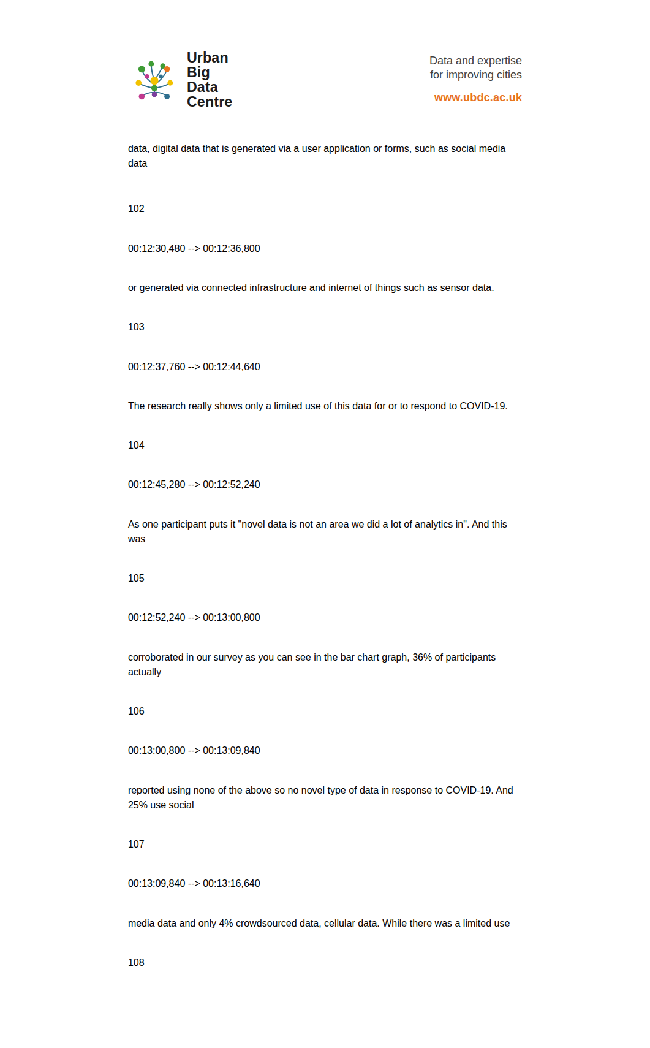Urban Big Data Centre
Data and expertise
for improving cities
www.ubdc.ac.uk
data, digital data that is generated via a user application or forms, such as social media data
102
00:12:30,480 --> 00:12:36,800
or generated via connected infrastructure and internet of things such as sensor data.
103
00:12:37,760 --> 00:12:44,640
The research really shows only a limited use of this data for or to respond to COVID-19.
104
00:12:45,280 --> 00:12:52,240
As one participant puts it "novel data is not an area we did a lot of analytics in". And this was
105
00:12:52,240 --> 00:13:00,800
corroborated in our survey as you can see in the bar chart graph, 36% of participants actually
106
00:13:00,800 --> 00:13:09,840
reported using none of the above so no novel type of data in response to COVID-19. And 25% use social
107
00:13:09,840 --> 00:13:16,640
media data and only 4% crowdsourced data, cellular data. While there was a limited use
108